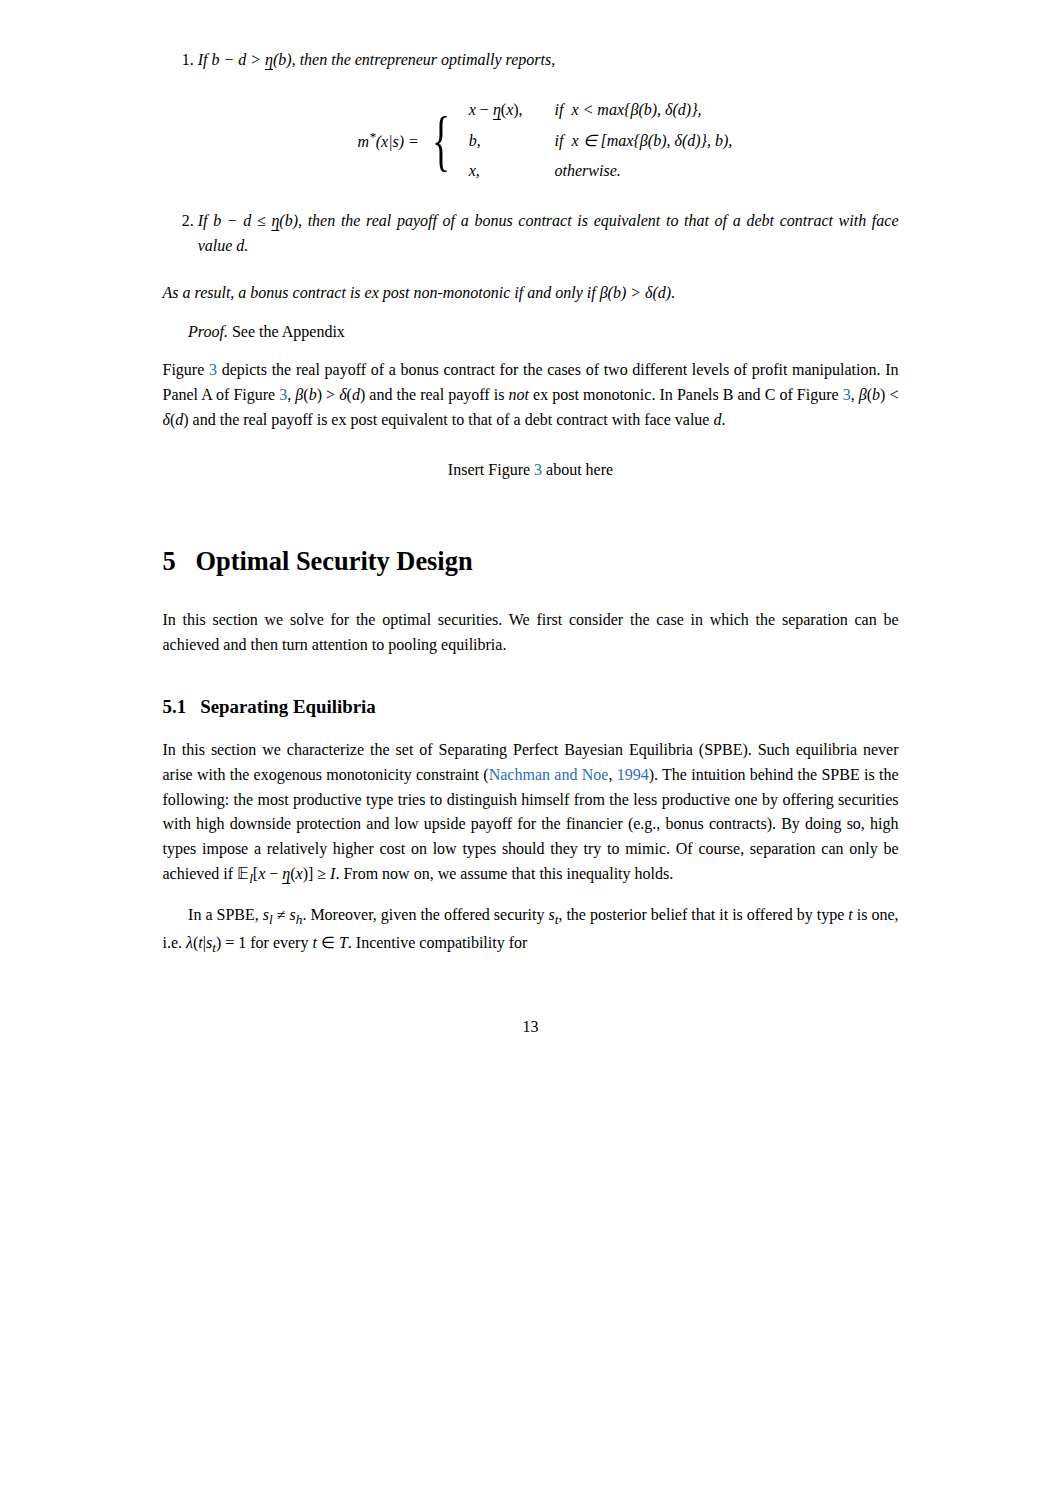If b − d > η(b), then the entrepreneur optimally reports,
m*(x|s) = {
| x − η ( x ), | if x < max{ β ( b ), δ ( d )}, |
| b , | if x ∈ [max{ β ( b ), δ ( d )}, b ), |
| x , | otherwise. |
If b − d ≤ η(b), then the real payoff of a bonus contract is equivalent to that of a debt contract with face value d.
As a result, a bonus contract is ex post non-monotonic if and only if β(b) > δ(d).
Proof. See the Appendix
Figure 3 depicts the real payoff of a bonus contract for the cases of two different levels of profit manipulation. In Panel A of Figure 3, β(b) > δ(d) and the real payoff is not ex post monotonic. In Panels B and C of Figure 3, β(b) < δ(d) and the real payoff is ex post equivalent to that of a debt contract with face value d.
Insert Figure 3 about here
5 Optimal Security Design
In this section we solve for the optimal securities. We first consider the case in which the separation can be achieved and then turn attention to pooling equilibria.
5.1 Separating Equilibria
In this section we characterize the set of Separating Perfect Bayesian Equilibria (SPBE). Such equilibria never arise with the exogenous monotonicity constraint (Nachman and Noe, 1994). The intuition behind the SPBE is the following: the most productive type tries to distinguish himself from the less productive one by offering securities with high downside protection and low upside payoff for the financier (e.g., bonus contracts). By doing so, high types impose a relatively higher cost on low types should they try to mimic. Of course, separation can only be achieved if 𝔼l[x − η(x)] ≥ I. From now on, we assume that this inequality holds.
In a SPBE, sl ≠ sh. Moreover, given the offered security st, the posterior belief that it is offered by type t is one, i.e. λ(t|st) = 1 for every t ∈ T. Incentive compatibility for
13